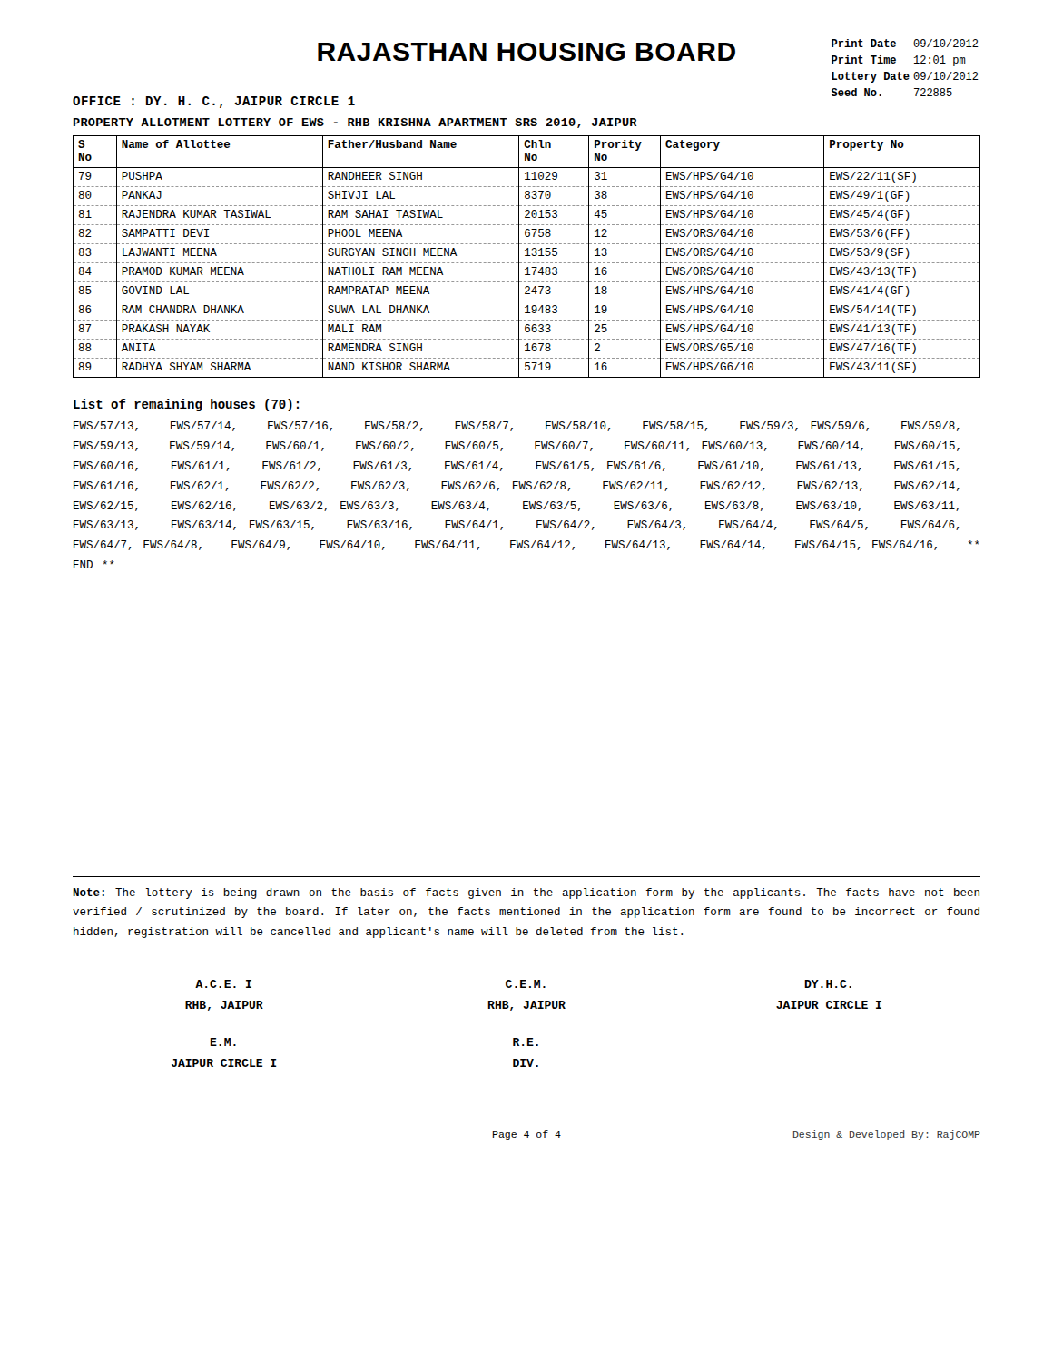| Print Date | 09/10/2012 |
| Print Time | 12:01 pm |
| Lottery Date | 09/10/2012 |
| Seed No. | 722885 |
RAJASTHAN HOUSING BOARD
OFFICE : DY. H. C., JAIPUR CIRCLE 1
PROPERTY ALLOTMENT LOTTERY OF EWS - RHB KRISHNA APARTMENT SRS 2010, JAIPUR
| S No | Name of Allottee | Father/Husband Name | Chln No | Prority No | Category | Property No |
| --- | --- | --- | --- | --- | --- | --- |
| 79 | PUSHPA | RANDHEER SINGH | 11029 | 31 | EWS/HPS/G4/10 | EWS/22/11(SF) |
| 80 | PANKAJ | SHIVJI LAL | 8370 | 38 | EWS/HPS/G4/10 | EWS/49/1(GF) |
| 81 | RAJENDRA KUMAR TASIWAL | RAM SAHAI TASIWAL | 20153 | 45 | EWS/HPS/G4/10 | EWS/45/4(GF) |
| 82 | SAMPATTI DEVI | PHOOL MEENA | 6758 | 12 | EWS/ORS/G4/10 | EWS/53/6(FF) |
| 83 | LAJWANTI MEENA | SURGYAN SINGH MEENA | 13155 | 13 | EWS/ORS/G4/10 | EWS/53/9(SF) |
| 84 | PRAMOD KUMAR MEENA | NATHOLI RAM MEENA | 17483 | 16 | EWS/ORS/G4/10 | EWS/43/13(TF) |
| 85 | GOVIND LAL | RAMPRATAP MEENA | 2473 | 18 | EWS/HPS/G4/10 | EWS/41/4(GF) |
| 86 | RAM CHANDRA DHANKA | SUWA LAL DHANKA | 19483 | 19 | EWS/HPS/G4/10 | EWS/54/14(TF) |
| 87 | PRAKASH NAYAK | MALI RAM | 6633 | 25 | EWS/HPS/G4/10 | EWS/41/13(TF) |
| 88 | ANITA | RAMENDRA SINGH | 1678 | 2 | EWS/ORS/G5/10 | EWS/47/16(TF) |
| 89 | RADHYA SHYAM SHARMA | NAND KISHOR SHARMA | 5719 | 16 | EWS/HPS/G6/10 | EWS/43/11(SF) |
List of remaining houses (70):
EWS/57/13, EWS/57/14, EWS/57/16, EWS/58/2, EWS/58/7, EWS/58/10, EWS/58/15, EWS/59/3, EWS/59/6, EWS/59/8, EWS/59/13, EWS/59/14, EWS/60/1, EWS/60/2, EWS/60/5, EWS/60/7, EWS/60/11, EWS/60/13, EWS/60/14, EWS/60/15, EWS/60/16, EWS/61/1, EWS/61/2, EWS/61/3, EWS/61/4, EWS/61/5, EWS/61/6, EWS/61/10, EWS/61/13, EWS/61/15, EWS/61/16, EWS/62/1, EWS/62/2, EWS/62/3, EWS/62/6, EWS/62/8, EWS/62/11, EWS/62/12, EWS/62/13, EWS/62/14, EWS/62/15, EWS/62/16, EWS/63/2, EWS/63/3, EWS/63/4, EWS/63/5, EWS/63/6, EWS/63/8, EWS/63/10, EWS/63/11, EWS/63/13, EWS/63/14, EWS/63/15, EWS/63/16, EWS/64/1, EWS/64/2, EWS/64/3, EWS/64/4, EWS/64/5, EWS/64/6, EWS/64/7, EWS/64/8, EWS/64/9, EWS/64/10, EWS/64/11, EWS/64/12, EWS/64/13, EWS/64/14, EWS/64/15, EWS/64/16, ** END **
Note: The lottery is being drawn on the basis of facts given in the application form by the applicants. The facts have not been verified / scrutinized by the board. If later on, the facts mentioned in the application form are found to be incorrect or found hidden, registration will be cancelled and applicant's name will be deleted from the list.
| A.C.E. I | C.E.M. | DY.H.C. |
| RHB, JAIPUR | RHB, JAIPUR | JAIPUR CIRCLE I |
| E.M. | R.E. | |
| JAIPUR CIRCLE I | DIV. | |
Page 4 of 4
Design & Developed By: RajCOMP